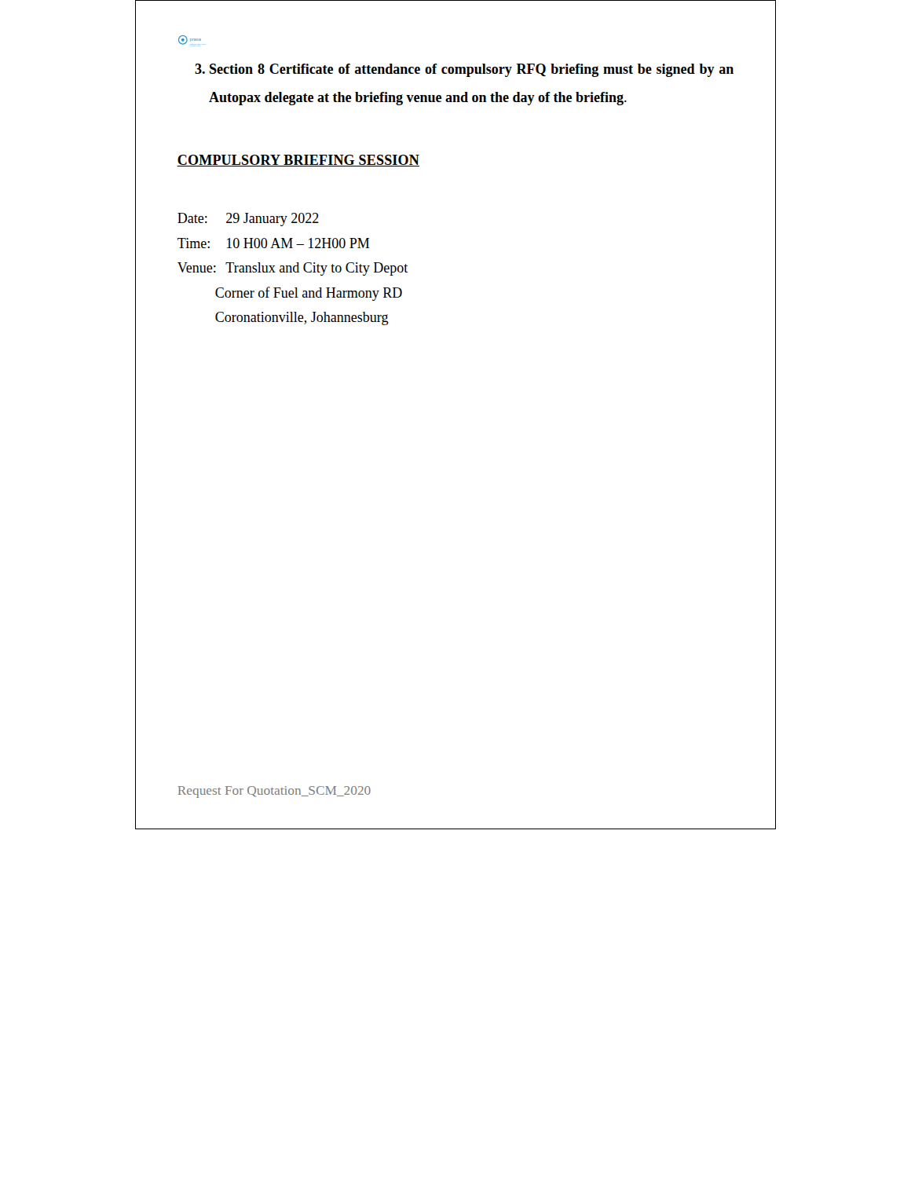prasa Passenger Rail Agency of South Africa
Section 8 Certificate of attendance of compulsory RFQ briefing must be signed by an Autopax delegate at the briefing venue and on the day of the briefing.
COMPULSORY BRIEFING SESSION
| Date: | 29 January 2022 |
| Time: | 10 H00 AM – 12H00 PM |
| Venue: | Translux and City to City Depot |
Corner of Fuel and Harmony RD
Coronationville, Johannesburg
Request For Quotation_SCM_2020